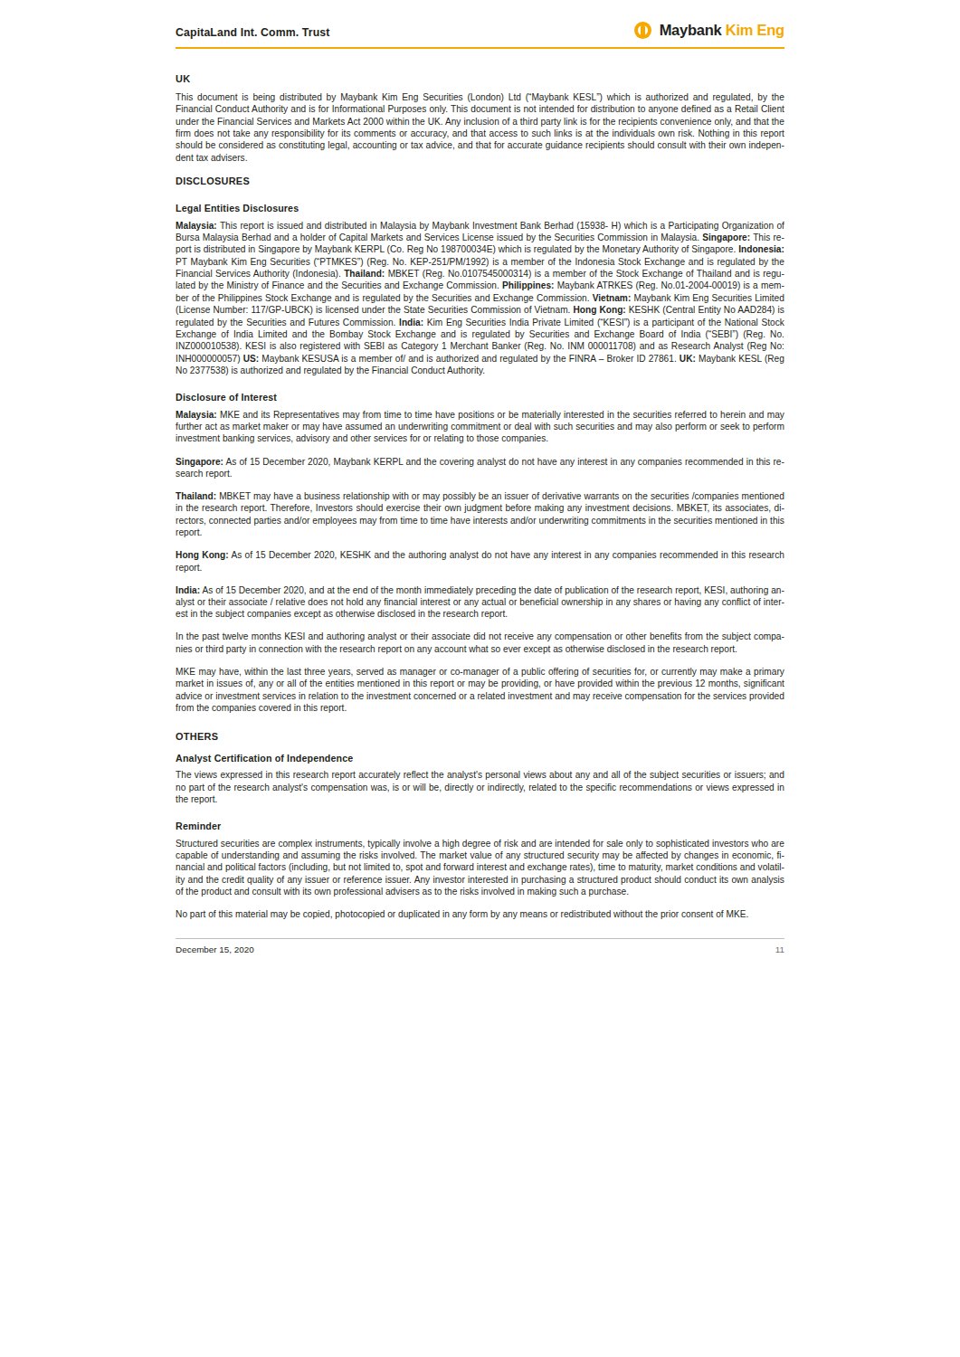CapitaLand Int. Comm. Trust
Maybank Kim Eng
UK
This document is being distributed by Maybank Kim Eng Securities (London) Ltd (“Maybank KESL”) which is authorized and regulated, by the Financial Conduct Authority and is for Informational Purposes only. This document is not intended for distribution to anyone defined as a Retail Client under the Financial Services and Markets Act 2000 within the UK. Any inclusion of a third party link is for the recipients convenience only, and that the firm does not take any responsibility for its comments or accuracy, and that access to such links is at the individuals own risk. Nothing in this report should be considered as constituting legal, accounting or tax advice, and that for accurate guidance recipients should consult with their own independent tax advisers.
DISCLOSURES
Legal Entities Disclosures
Malaysia: This report is issued and distributed in Malaysia by Maybank Investment Bank Berhad (15938- H) which is a Participating Organization of Bursa Malaysia Berhad and a holder of Capital Markets and Services License issued by the Securities Commission in Malaysia. Singapore: This report is distributed in Singapore by Maybank KERPL (Co. Reg No 198700034E) which is regulated by the Monetary Authority of Singapore. Indonesia: PT Maybank Kim Eng Securities (“PTMKES”) (Reg. No. KEP-251/PM/1992) is a member of the Indonesia Stock Exchange and is regulated by the Financial Services Authority (Indonesia). Thailand: MBKET (Reg. No.0107545000314) is a member of the Stock Exchange of Thailand and is regulated by the Ministry of Finance and the Securities and Exchange Commission. Philippines: Maybank ATRKES (Reg. No.01-2004-00019) is a member of the Philippines Stock Exchange and is regulated by the Securities and Exchange Commission. Vietnam: Maybank Kim Eng Securities Limited (License Number: 117/GP-UBCK) is licensed under the State Securities Commission of Vietnam. Hong Kong: KESHK (Central Entity No AAD284) is regulated by the Securities and Futures Commission. India: Kim Eng Securities India Private Limited (“KESI”) is a participant of the National Stock Exchange of India Limited and the Bombay Stock Exchange and is regulated by Securities and Exchange Board of India (“SEBI”) (Reg. No. INZ000010538). KESI is also registered with SEBI as Category 1 Merchant Banker (Reg. No. INM 000011708) and as Research Analyst (Reg No: INH000000057) US: Maybank KESUSA is a member of/ and is authorized and regulated by the FINRA – Broker ID 27861. UK: Maybank KESL (Reg No 2377538) is authorized and regulated by the Financial Conduct Authority.
Disclosure of Interest
Malaysia: MKE and its Representatives may from time to time have positions or be materially interested in the securities referred to herein and may further act as market maker or may have assumed an underwriting commitment or deal with such securities and may also perform or seek to perform investment banking services, advisory and other services for or relating to those companies.
Singapore: As of 15 December 2020, Maybank KERPL and the covering analyst do not have any interest in any companies recommended in this research report.
Thailand: MBKET may have a business relationship with or may possibly be an issuer of derivative warrants on the securities /companies mentioned in the research report. Therefore, Investors should exercise their own judgment before making any investment decisions. MBKET, its associates, directors, connected parties and/or employees may from time to time have interests and/or underwriting commitments in the securities mentioned in this report.
Hong Kong: As of 15 December 2020, KESHK and the authoring analyst do not have any interest in any companies recommended in this research report.
India: As of 15 December 2020, and at the end of the month immediately preceding the date of publication of the research report, KESI, authoring analyst or their associate / relative does not hold any financial interest or any actual or beneficial ownership in any shares or having any conflict of interest in the subject companies except as otherwise disclosed in the research report.
In the past twelve months KESI and authoring analyst or their associate did not receive any compensation or other benefits from the subject companies or third party in connection with the research report on any account what so ever except as otherwise disclosed in the research report.
MKE may have, within the last three years, served as manager or co-manager of a public offering of securities for, or currently may make a primary market in issues of, any or all of the entities mentioned in this report or may be providing, or have provided within the previous 12 months, significant advice or investment services in relation to the investment concerned or a related investment and may receive compensation for the services provided from the companies covered in this report.
OTHERS
Analyst Certification of Independence
The views expressed in this research report accurately reflect the analyst's personal views about any and all of the subject securities or issuers; and no part of the research analyst's compensation was, is or will be, directly or indirectly, related to the specific recommendations or views expressed in the report.
Reminder
Structured securities are complex instruments, typically involve a high degree of risk and are intended for sale only to sophisticated investors who are capable of understanding and assuming the risks involved. The market value of any structured security may be affected by changes in economic, financial and political factors (including, but not limited to, spot and forward interest and exchange rates), time to maturity, market conditions and volatility and the credit quality of any issuer or reference issuer. Any investor interested in purchasing a structured product should conduct its own analysis of the product and consult with its own professional advisers as to the risks involved in making such a purchase.
No part of this material may be copied, photocopied or duplicated in any form by any means or redistributed without the prior consent of MKE.
December 15, 2020 11